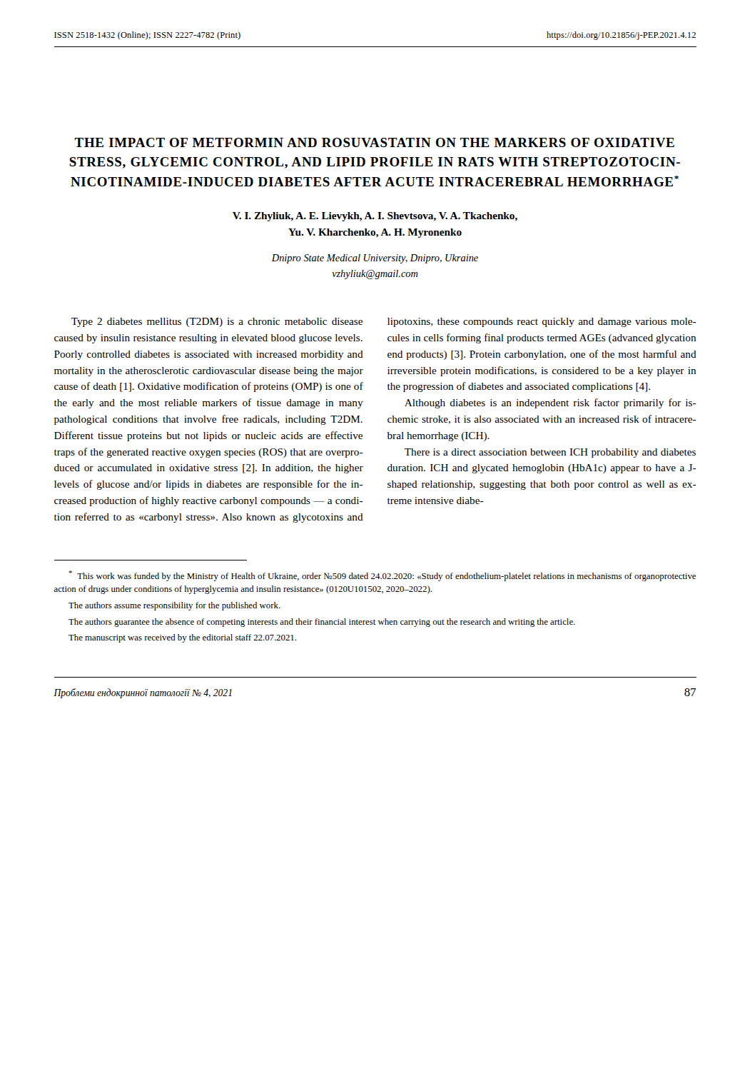ISSN 2518-1432 (Online); ISSN 2227-4782 (Print) https://doi.org/10.21856/j-PEP.2021.4.12
The impact of metformin and rosuvastatin on the markers of oxidative stress, glycemic control, and lipid profile in rats with streptozotocin-nicotinamide-induced diabetes after acute intracerebral hemorrhage*
V. I. Zhyliuk, A. E. Lievykh, A. I. Shevtsova, V. A. Tkachenko,
Yu. V. Kharchenko, A. H. Myronenko
Dnipro State Medical University, Dnipro, Ukraine
vzhyliuk@gmail.com
Type 2 diabetes mellitus (T2DM) is a chronic metabolic disease caused by insulin resistance resulting in elevated blood glucose levels. Poorly controlled diabetes is associated with increased morbidity and mortality in the atherosclerotic cardiovascular disease being the major cause of death [1]. Oxidative modification of proteins (OMP) is one of the early and the most reliable markers of tissue damage in many pathological conditions that involve free radicals, including T2DM. Different tissue proteins but not lipids or nucleic acids are effective traps of the generated reactive oxygen species (ROS) that are overproduced or accumulated in oxidative stress [2]. In addition, the higher levels of glucose and/or lipids in diabetes are responsible for the increased production of highly reactive carbonyl compounds — a condition referred to as «carbonyl stress». Also known as glycotoxins and lipotoxins, these compounds react quickly and damage various molecules in cells forming final products termed AGEs (advanced glycation end products) [3]. Protein carbonylation, one of the most harmful and irreversible protein modifications, is considered to be a key player in the progression of diabetes and associated complications [4].
Although diabetes is an independent risk factor primarily for ischemic stroke, it is also associated with an increased risk of intracerebral hemorrhage (ICH).
There is a direct association between ICH probability and diabetes duration. ICH and glycated hemoglobin (HbA1c) appear to have a J-shaped relationship, suggesting that both poor control as well as extreme intensive diabe-
* This work was funded by the Ministry of Health of Ukraine, order №509 dated 24.02.2020: «Study of endothelium-platelet relations in mechanisms of organoprotective action of drugs under conditions of hyperglycemia and insulin resistance» (0120U101502, 2020–2022).
The authors assume responsibility for the published work.
The authors guarantee the absence of competing interests and their financial interest when carrying out the research and writing the article.
The manuscript was received by the editorial staff 22.07.2021.
Проблеми ендокринної патології № 4, 2021 87